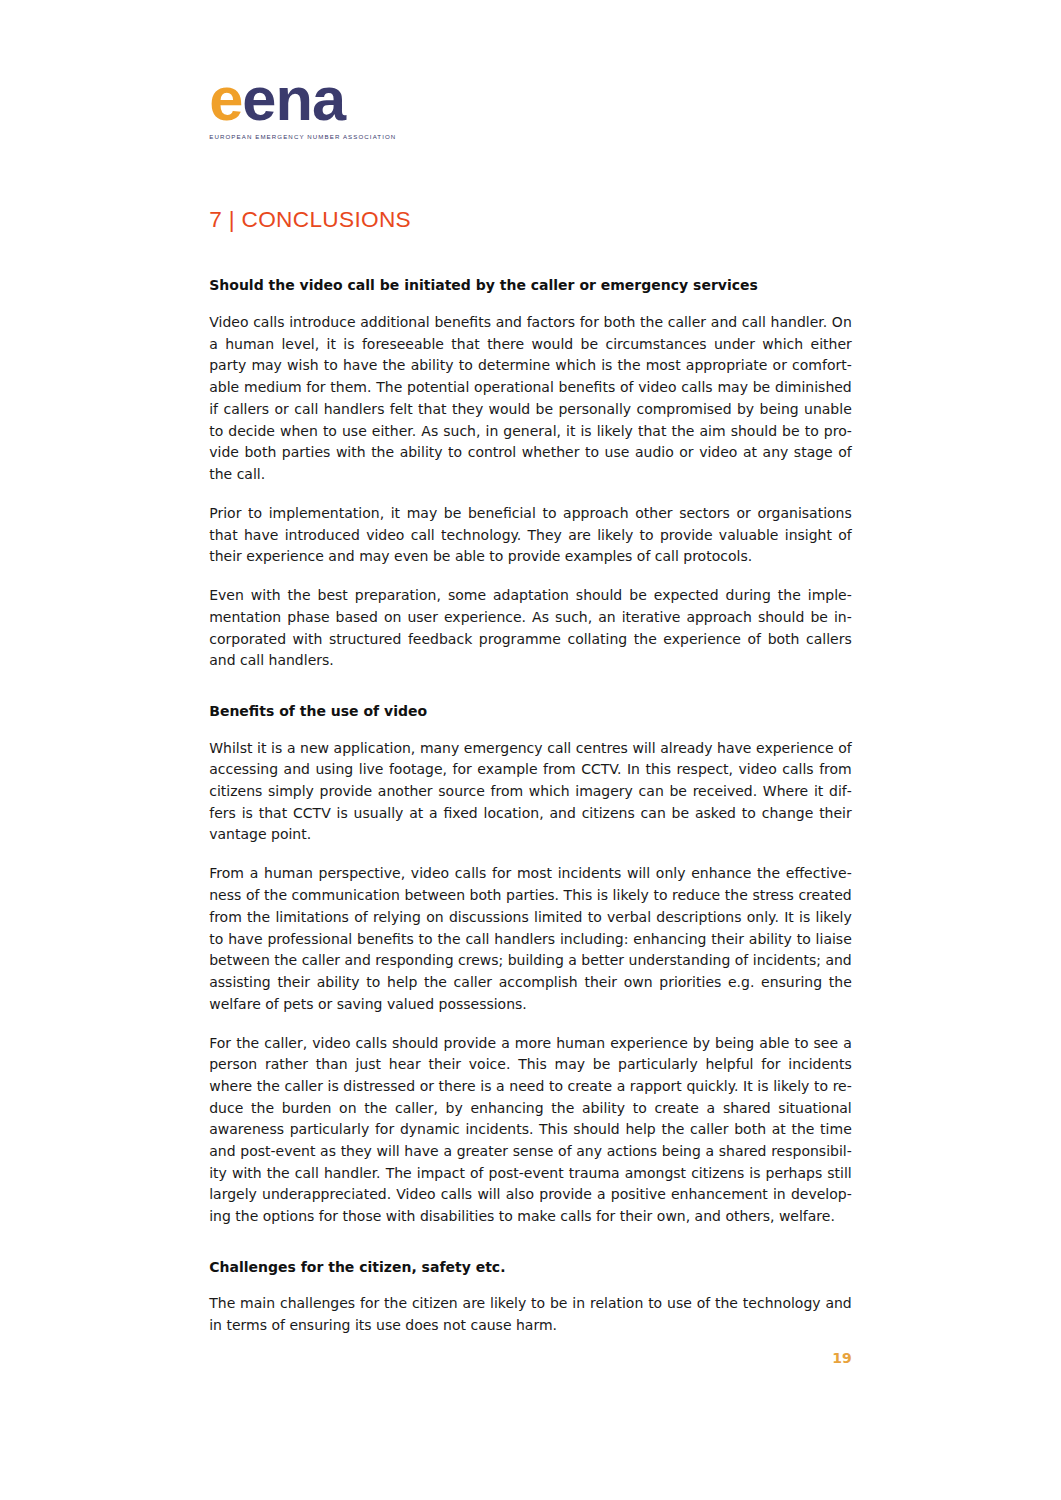eena
European Emergency Number Association
7 | CONCLUSIONS
Should the video call be initiated by the caller or emergency services
Video calls introduce additional benefits and factors for both the caller and call handler. On a human level, it is foreseeable that there would be circumstances under which either party may wish to have the ability to determine which is the most appropriate or comfortable medium for them. The potential operational benefits of video calls may be diminished if callers or call handlers felt that they would be personally compromised by being unable to decide when to use either. As such, in general, it is likely that the aim should be to provide both parties with the ability to control whether to use audio or video at any stage of the call.
Prior to implementation, it may be beneficial to approach other sectors or organisations that have introduced video call technology. They are likely to provide valuable insight of their experience and may even be able to provide examples of call protocols.
Even with the best preparation, some adaptation should be expected during the implementation phase based on user experience. As such, an iterative approach should be incorporated with structured feedback programme collating the experience of both callers and call handlers.
Benefits of the use of video
Whilst it is a new application, many emergency call centres will already have experience of accessing and using live footage, for example from CCTV. In this respect, video calls from citizens simply provide another source from which imagery can be received. Where it differs is that CCTV is usually at a fixed location, and citizens can be asked to change their vantage point.
From a human perspective, video calls for most incidents will only enhance the effectiveness of the communication between both parties. This is likely to reduce the stress created from the limitations of relying on discussions limited to verbal descriptions only. It is likely to have professional benefits to the call handlers including: enhancing their ability to liaise between the caller and responding crews; building a better understanding of incidents; and assisting their ability to help the caller accomplish their own priorities e.g. ensuring the welfare of pets or saving valued possessions.
For the caller, video calls should provide a more human experience by being able to see a person rather than just hear their voice. This may be particularly helpful for incidents where the caller is distressed or there is a need to create a rapport quickly. It is likely to reduce the burden on the caller, by enhancing the ability to create a shared situational awareness particularly for dynamic incidents. This should help the caller both at the time and post-event as they will have a greater sense of any actions being a shared responsibility with the call handler. The impact of post-event trauma amongst citizens is perhaps still largely underappreciated. Video calls will also provide a positive enhancement in developing the options for those with disabilities to make calls for their own, and others, welfare.
Challenges for the citizen, safety etc.
The main challenges for the citizen are likely to be in relation to use of the technology and in terms of ensuring its use does not cause harm.
19